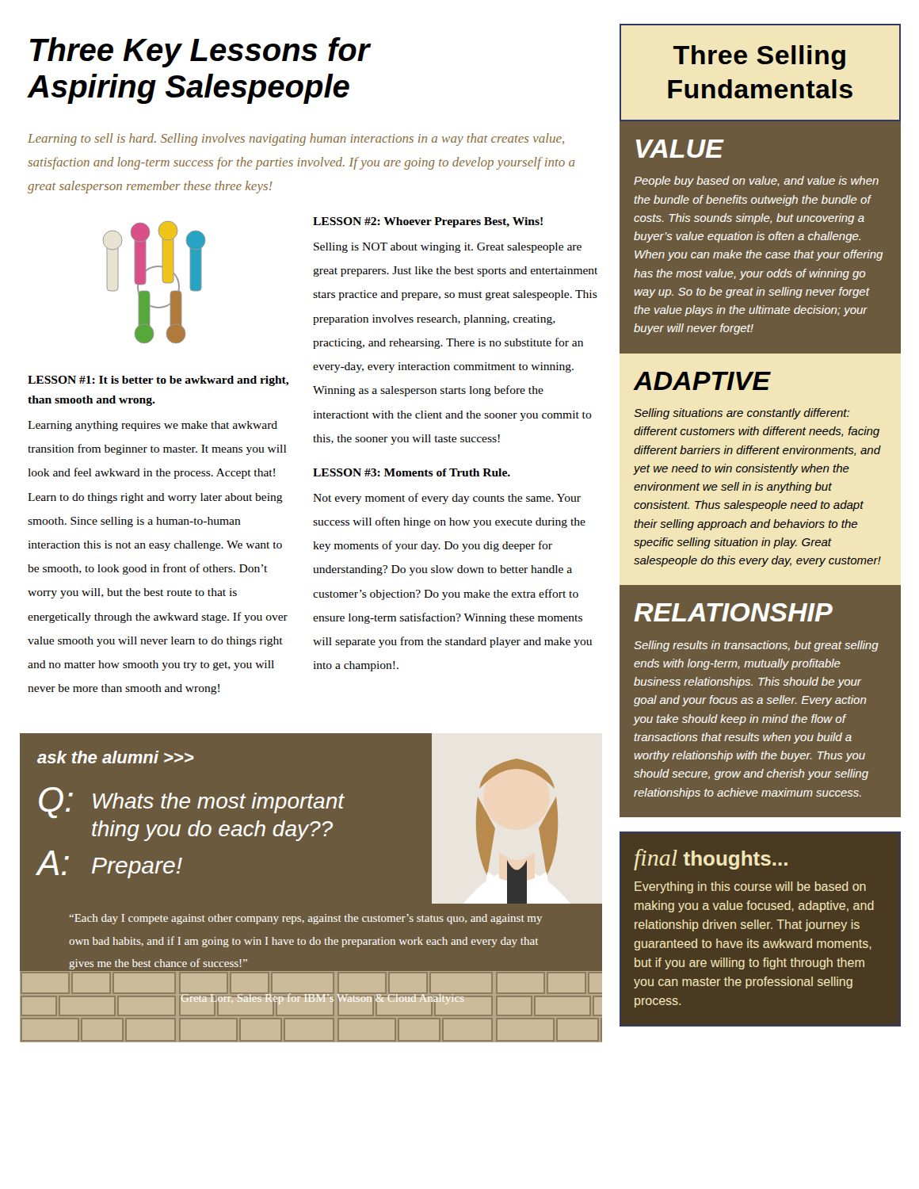Three Key Lessons for
Aspiring Salespeople
Learning to sell is hard. Selling involves navigating human interactions in a way that creates value, satisfaction and long-term success for the parties involved. If you are going to develop yourself into a great salesperson remember these three keys!
LESSON #1: It is better to be awkward and right, than smooth and wrong.
Learning anything requires we make that awkward transition from beginner to master. It means you will look and feel awkward in the process. Accept that! Learn to do things right and worry later about being smooth. Since selling is a human-to-human interaction this is not an easy challenge. We want to be smooth, to look good in front of others. Don’t worry you will, but the best route to that is energetically through the awkward stage. If you over value smooth you will never learn to do things right and no matter how smooth you try to get, you will never be more than smooth and wrong!
LESSON #2: Whoever Prepares Best, Wins!
Selling is NOT about winging it. Great salespeople are great preparers. Just like the best sports and entertainment stars practice and prepare, so must great salespeople. This preparation involves research, planning, creating, practicing, and rehearsing. There is no substitute for an every-day, every interaction commitment to winning. Winning as a salesperson starts long before the interactiont with the client and the sooner you commit to this, the sooner you will taste success!
LESSON #3: Moments of Truth Rule.
Not every moment of every day counts the same. Your success will often hinge on how you execute during the key moments of your day. Do you dig deeper for understanding? Do you slow down to better handle a customer’s objection? Do you make the extra effort to ensure long-term satisfaction? Winning these moments will separate you from the standard player and make you into a champion!.
ask the alumni >>>
Q:
Whats the most important
thing you do each day??
A:
Prepare!
“Each day I compete against other company reps, against the customer’s status quo, and against my own bad habits, and if I am going to win I have to do the preparation work each and every day that gives me the best chance of success!”
Greta Lorr, Sales Rep for IBM’s Watson & Cloud Analtyics
Three Selling
Fundamentals
VALUE
People buy based on value, and value is when the bundle of benefits outweigh the bundle of costs. This sounds simple, but uncovering a buyer’s value equation is often a challenge. When you can make the case that your offering has the most value, your odds of winning go way up. So to be great in selling never forget the value plays in the ultimate decision; your buyer will never forget!
ADAPTIVE
Selling situations are constantly different: different customers with different needs, facing different barriers in different environments, and yet we need to win consistently when the environment we sell in is anything but consistent. Thus salespeople need to adapt their selling approach and behaviors to the specific selling situation in play. Great salespeople do this every day, every customer!
RELATIONSHIP
Selling results in transactions, but great selling ends with long-term, mutually profitable business relationships. This should be your goal and your focus as a seller. Every action you take should keep in mind the flow of transactions that results when you build a worthy relationship with the buyer. Thus you should secure, grow and cherish your selling relationships to achieve maximum success.
final thoughts...
Everything in this course will be based on making you a value focused, adaptive, and relationship driven seller. That journey is guaranteed to have its awkward moments, but if you are willing to fight through them you can master the professional selling process.